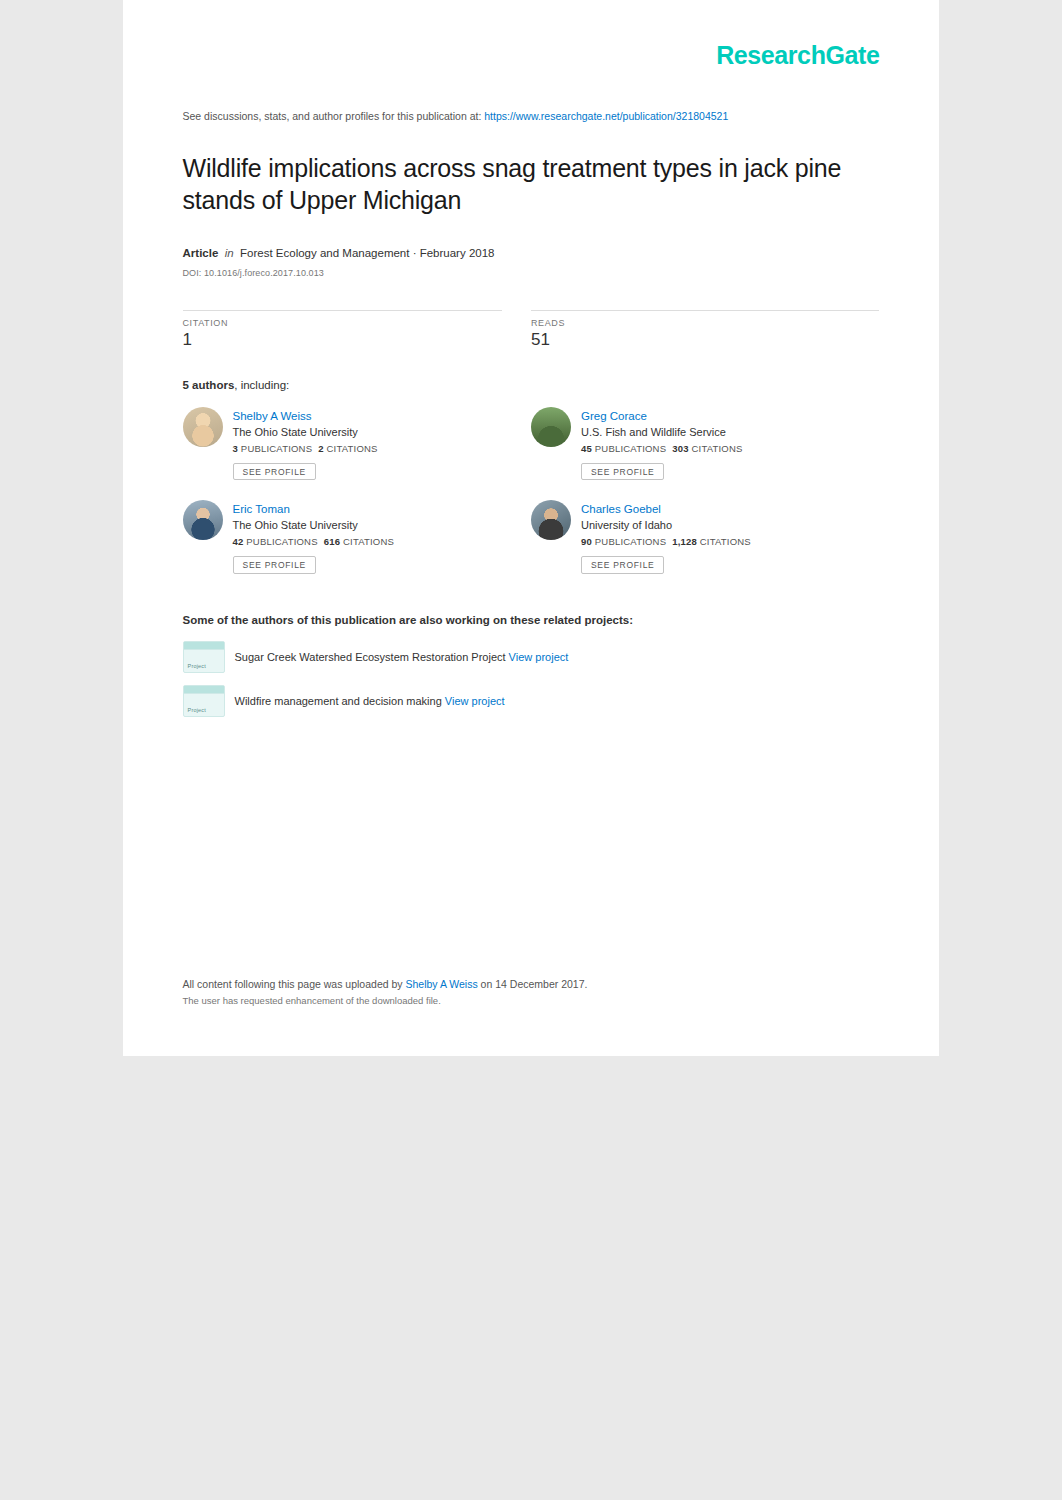ResearchGate
See discussions, stats, and author profiles for this publication at: https://www.researchgate.net/publication/321804521
Wildlife implications across snag treatment types in jack pine stands of Upper Michigan
Article in Forest Ecology and Management · February 2018
DOI: 10.1016/j.foreco.2017.10.013
Citation
1
Reads
51
5 authors, including:
Shelby A Weiss
The Ohio State University
3 PUBLICATIONS 2 CITATIONS
See Profile
Greg Corace
U.S. Fish and Wildlife Service
45 PUBLICATIONS 303 CITATIONS
See Profile
Eric Toman
The Ohio State University
42 PUBLICATIONS 616 CITATIONS
See Profile
Charles Goebel
University of Idaho
90 PUBLICATIONS 1,128 CITATIONS
See Profile
Some of the authors of this publication are also working on these related projects:
Project
Sugar Creek Watershed Ecosystem Restoration Project View project
Project
Wildfire management and decision making View project
All content following this page was uploaded by Shelby A Weiss on 14 December 2017.
The user has requested enhancement of the downloaded file.